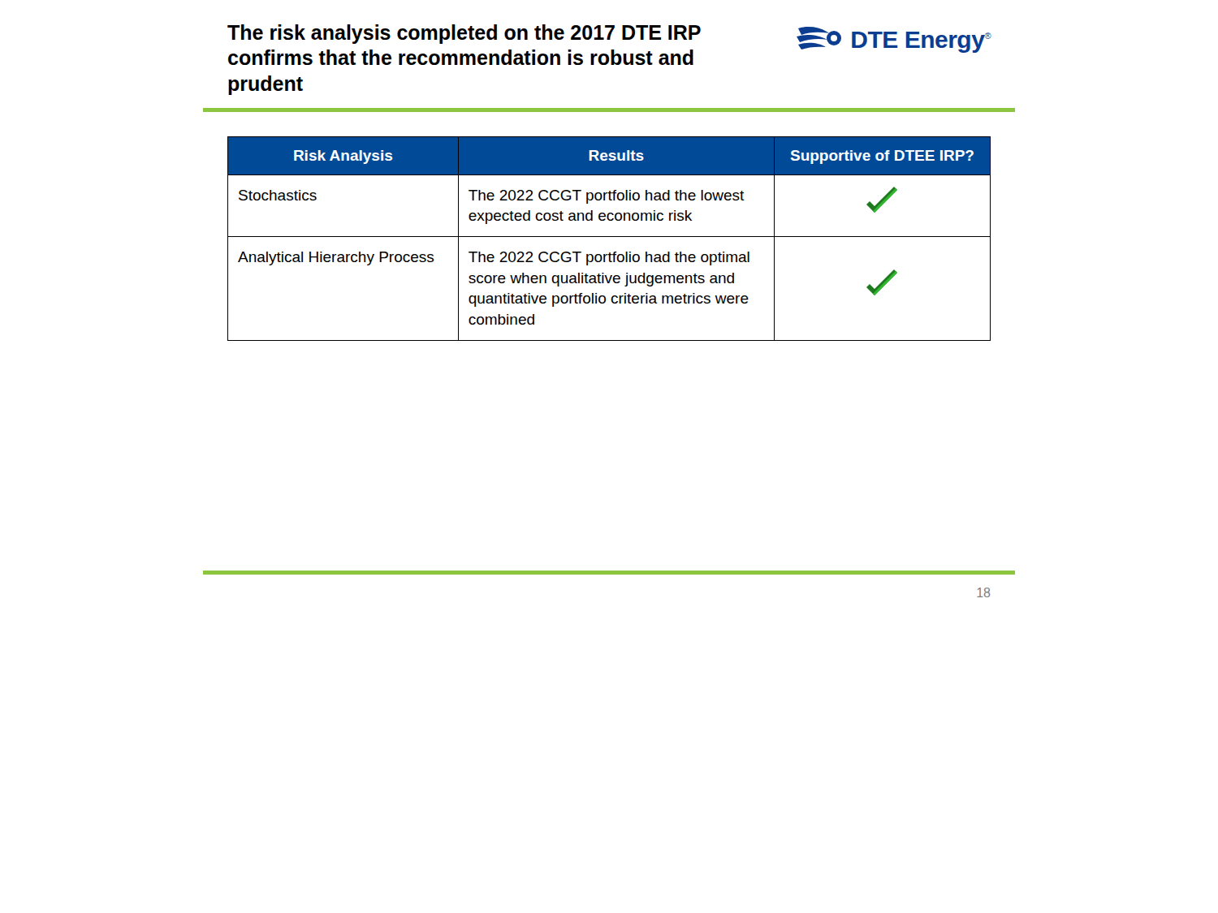The risk analysis completed on the 2017 DTE IRP confirms that the recommendation is robust and prudent
DTE Energy®
| Risk Analysis | Results | Supportive of DTEE IRP? |
| --- | --- | --- |
| Stochastics | The 2022 CCGT portfolio had the lowest expected cost and economic risk | |
| Analytical Hierarchy Process | The 2022 CCGT portfolio had the optimal score when qualitative judgements and quantitative portfolio criteria metrics were combined | |
18